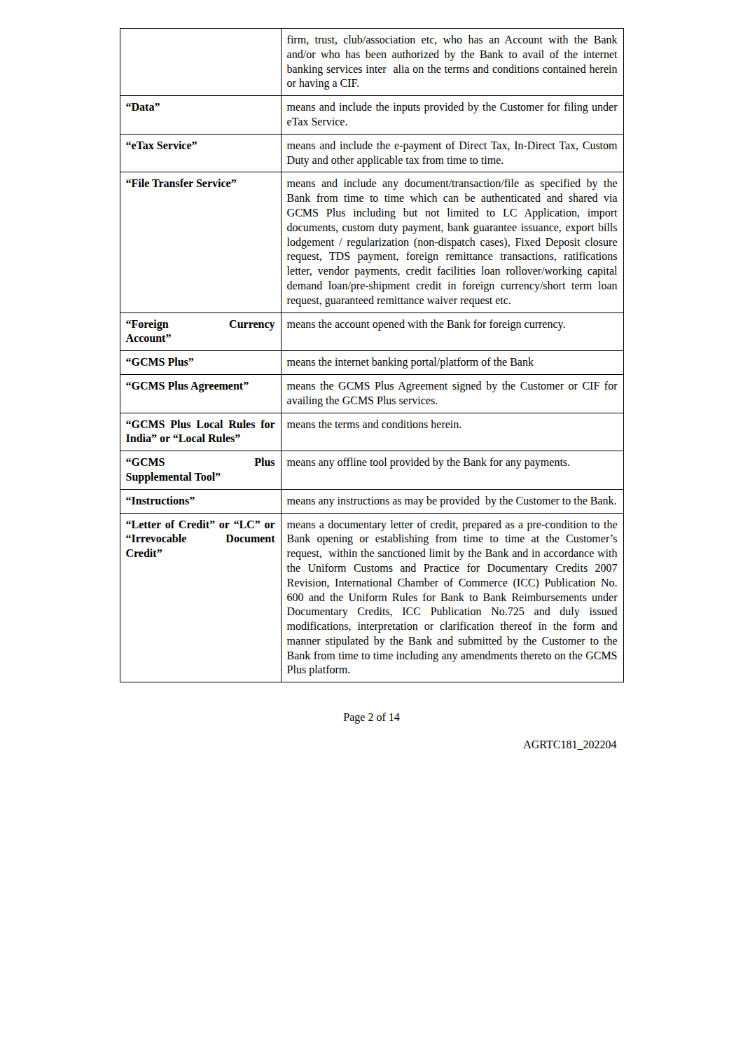| | firm, trust, club/association etc, who has an Account with the Bank and/or who has been authorized by the Bank to avail of the internet banking services inter alia on the terms and conditions contained herein or having a CIF. |
| “Data” | means and include the inputs provided by the Customer for filing under eTax Service. |
| “eTax Service” | means and include the e-payment of Direct Tax, In-Direct Tax, Custom Duty and other applicable tax from time to time. |
| “File Transfer Service” | means and include any document/transaction/file as specified by the Bank from time to time which can be authenticated and shared via GCMS Plus including but not limited to LC Application, import documents, custom duty payment, bank guarantee issuance, export bills lodgement / regularization (non-dispatch cases), Fixed Deposit closure request, TDS payment, foreign remittance transactions, ratifications letter, vendor payments, credit facilities loan rollover/working capital demand loan/pre-shipment credit in foreign currency/short term loan request, guaranteed remittance waiver request etc. |
| “Foreign Currency Account” | means the account opened with the Bank for foreign currency. |
| “GCMS Plus” | means the internet banking portal/platform of the Bank |
| “GCMS Plus Agreement” | means the GCMS Plus Agreement signed by the Customer or CIF for availing the GCMS Plus services. |
| “GCMS Plus Local Rules for India” or “Local Rules” | means the terms and conditions herein. |
| “GCMS Plus Supplemental Tool” | means any offline tool provided by the Bank for any payments. |
| “Instructions” | means any instructions as may be provided by the Customer to the Bank. |
| “Letter of Credit” or “LC” or “Irrevocable Document Credit” | means a documentary letter of credit, prepared as a pre-condition to the Bank opening or establishing from time to time at the Customer’s request, within the sanctioned limit by the Bank and in accordance with the Uniform Customs and Practice for Documentary Credits 2007 Revision, International Chamber of Commerce (ICC) Publication No. 600 and the Uniform Rules for Bank to Bank Reimbursements under Documentary Credits, ICC Publication No.725 and duly issued modifications, interpretation or clarification thereof in the form and manner stipulated by the Bank and submitted by the Customer to the Bank from time to time including any amendments thereto on the GCMS Plus platform. |
Page 2 of 14
AGRTC181_202204